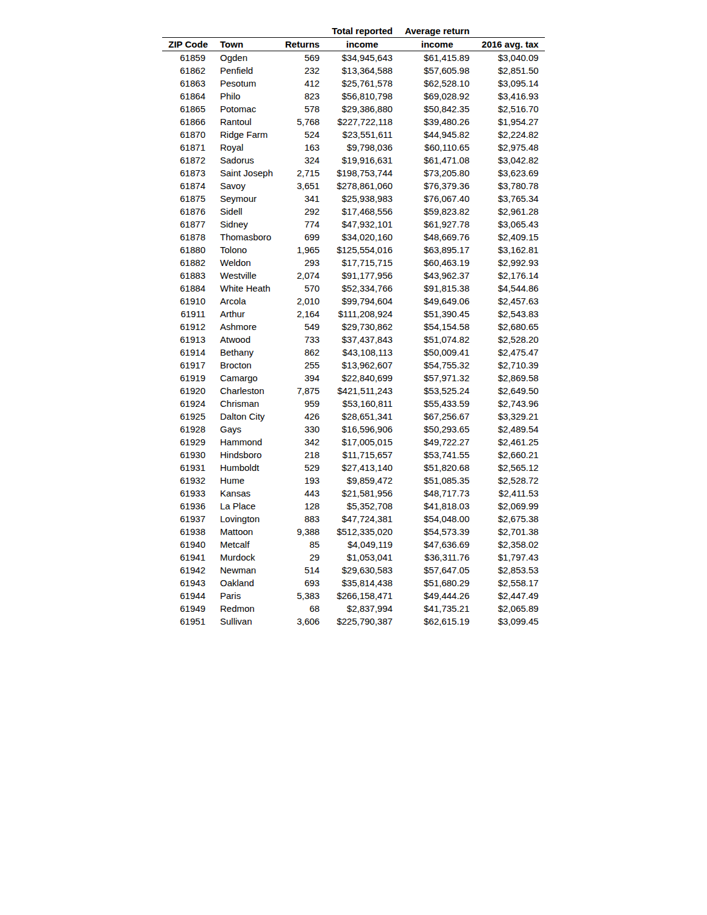| | | | Total reported | Average return | |
| --- | --- | --- | --- | --- | --- |
| ZIP Code | Town | Returns | income | income | 2016 avg. tax |
| 61859 | Ogden | 569 | $34,945,643 | $61,415.89 | $3,040.09 |
| 61862 | Penfield | 232 | $13,364,588 | $57,605.98 | $2,851.50 |
| 61863 | Pesotum | 412 | $25,761,578 | $62,528.10 | $3,095.14 |
| 61864 | Philo | 823 | $56,810,798 | $69,028.92 | $3,416.93 |
| 61865 | Potomac | 578 | $29,386,880 | $50,842.35 | $2,516.70 |
| 61866 | Rantoul | 5,768 | $227,722,118 | $39,480.26 | $1,954.27 |
| 61870 | Ridge Farm | 524 | $23,551,611 | $44,945.82 | $2,224.82 |
| 61871 | Royal | 163 | $9,798,036 | $60,110.65 | $2,975.48 |
| 61872 | Sadorus | 324 | $19,916,631 | $61,471.08 | $3,042.82 |
| 61873 | Saint Joseph | 2,715 | $198,753,744 | $73,205.80 | $3,623.69 |
| 61874 | Savoy | 3,651 | $278,861,060 | $76,379.36 | $3,780.78 |
| 61875 | Seymour | 341 | $25,938,983 | $76,067.40 | $3,765.34 |
| 61876 | Sidell | 292 | $17,468,556 | $59,823.82 | $2,961.28 |
| 61877 | Sidney | 774 | $47,932,101 | $61,927.78 | $3,065.43 |
| 61878 | Thomasboro | 699 | $34,020,160 | $48,669.76 | $2,409.15 |
| 61880 | Tolono | 1,965 | $125,554,016 | $63,895.17 | $3,162.81 |
| 61882 | Weldon | 293 | $17,715,715 | $60,463.19 | $2,992.93 |
| 61883 | Westville | 2,074 | $91,177,956 | $43,962.37 | $2,176.14 |
| 61884 | White Heath | 570 | $52,334,766 | $91,815.38 | $4,544.86 |
| 61910 | Arcola | 2,010 | $99,794,604 | $49,649.06 | $2,457.63 |
| 61911 | Arthur | 2,164 | $111,208,924 | $51,390.45 | $2,543.83 |
| 61912 | Ashmore | 549 | $29,730,862 | $54,154.58 | $2,680.65 |
| 61913 | Atwood | 733 | $37,437,843 | $51,074.82 | $2,528.20 |
| 61914 | Bethany | 862 | $43,108,113 | $50,009.41 | $2,475.47 |
| 61917 | Brocton | 255 | $13,962,607 | $54,755.32 | $2,710.39 |
| 61919 | Camargo | 394 | $22,840,699 | $57,971.32 | $2,869.58 |
| 61920 | Charleston | 7,875 | $421,511,243 | $53,525.24 | $2,649.50 |
| 61924 | Chrisman | 959 | $53,160,811 | $55,433.59 | $2,743.96 |
| 61925 | Dalton City | 426 | $28,651,341 | $67,256.67 | $3,329.21 |
| 61928 | Gays | 330 | $16,596,906 | $50,293.65 | $2,489.54 |
| 61929 | Hammond | 342 | $17,005,015 | $49,722.27 | $2,461.25 |
| 61930 | Hindsboro | 218 | $11,715,657 | $53,741.55 | $2,660.21 |
| 61931 | Humboldt | 529 | $27,413,140 | $51,820.68 | $2,565.12 |
| 61932 | Hume | 193 | $9,859,472 | $51,085.35 | $2,528.72 |
| 61933 | Kansas | 443 | $21,581,956 | $48,717.73 | $2,411.53 |
| 61936 | La Place | 128 | $5,352,708 | $41,818.03 | $2,069.99 |
| 61937 | Lovington | 883 | $47,724,381 | $54,048.00 | $2,675.38 |
| 61938 | Mattoon | 9,388 | $512,335,020 | $54,573.39 | $2,701.38 |
| 61940 | Metcalf | 85 | $4,049,119 | $47,636.69 | $2,358.02 |
| 61941 | Murdock | 29 | $1,053,041 | $36,311.76 | $1,797.43 |
| 61942 | Newman | 514 | $29,630,583 | $57,647.05 | $2,853.53 |
| 61943 | Oakland | 693 | $35,814,438 | $51,680.29 | $2,558.17 |
| 61944 | Paris | 5,383 | $266,158,471 | $49,444.26 | $2,447.49 |
| 61949 | Redmon | 68 | $2,837,994 | $41,735.21 | $2,065.89 |
| 61951 | Sullivan | 3,606 | $225,790,387 | $62,615.19 | $3,099.45 |